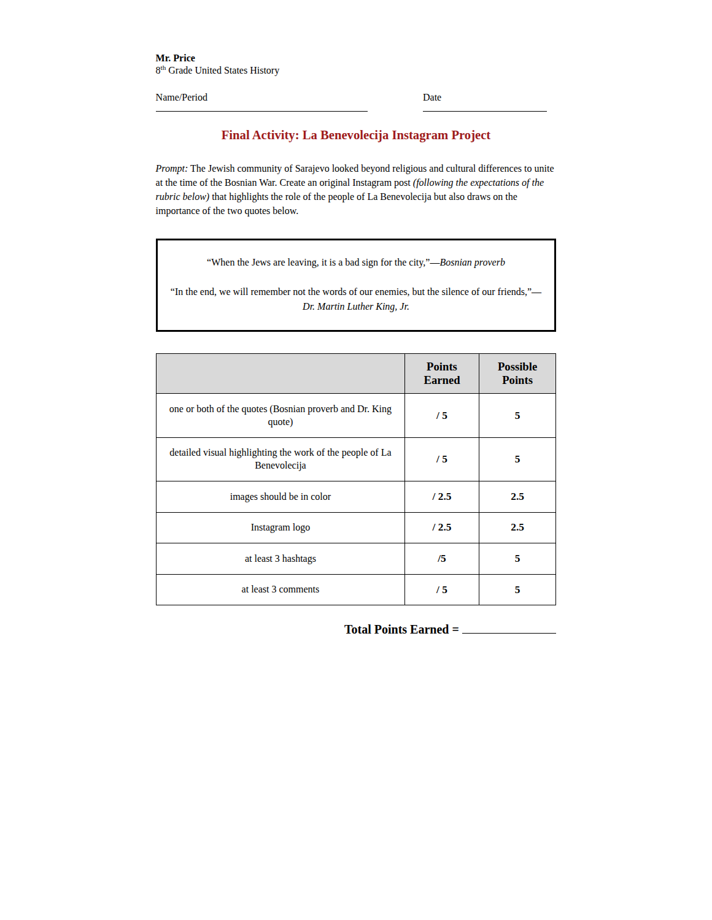Mr. Price
8th Grade United States History
Name/Period Date
Final Activity: La Benevolecija Instagram Project
Prompt: The Jewish community of Sarajevo looked beyond religious and cultural differences to unite at the time of the Bosnian War. Create an original Instagram post (following the expectations of the rubric below) that highlights the role of the people of La Benevolecija but also draws on the importance of the two quotes below.
“When the Jews are leaving, it is a bad sign for the city,”—Bosnian proverb
“In the end, we will remember not the words of our enemies, but the silence of our friends,”—Dr. Martin Luther King, Jr.
| | Points Earned | Possible Points |
| --- | --- | --- |
| one or both of the quotes (Bosnian proverb and Dr. King quote) | / 5 | 5 |
| detailed visual highlighting the work of the people of La Benevolecija | / 5 | 5 |
| images should be in color | / 2.5 | 2.5 |
| Instagram logo | / 2.5 | 2.5 |
| at least 3 hashtags | /5 | 5 |
| at least 3 comments | / 5 | 5 |
Total Points Earned =